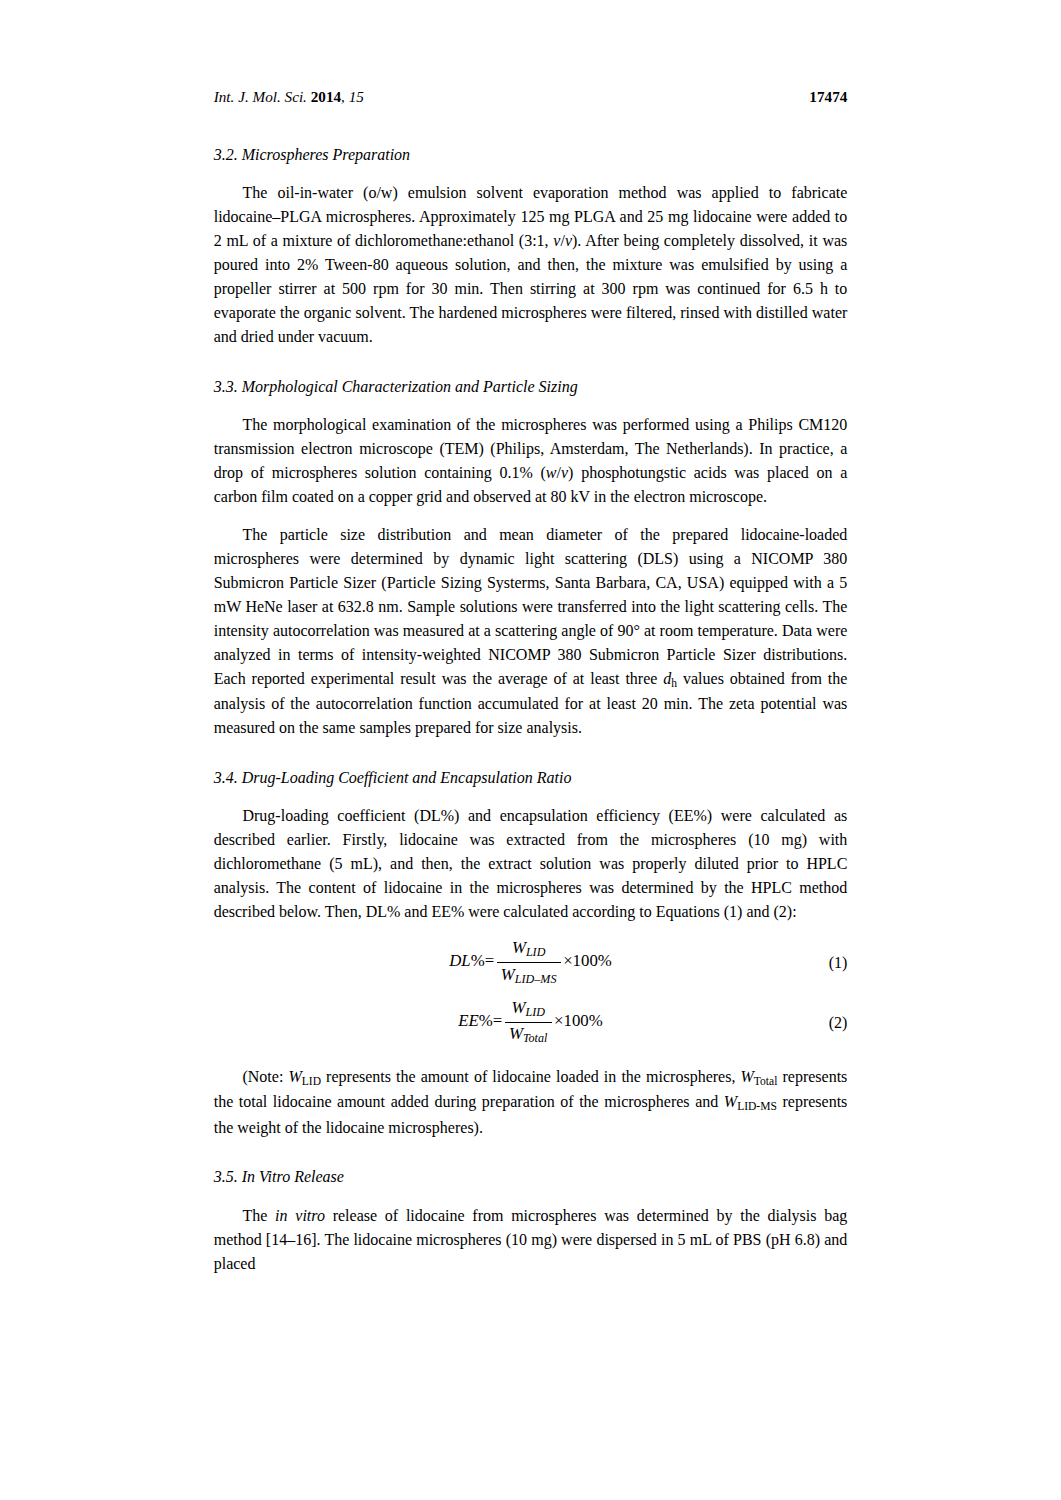Int. J. Mol. Sci. 2014, 15
17474
3.2. Microspheres Preparation
The oil-in-water (o/w) emulsion solvent evaporation method was applied to fabricate lidocaine–PLGA microspheres. Approximately 125 mg PLGA and 25 mg lidocaine were added to 2 mL of a mixture of dichloromethane:ethanol (3:1, v/v). After being completely dissolved, it was poured into 2% Tween-80 aqueous solution, and then, the mixture was emulsified by using a propeller stirrer at 500 rpm for 30 min. Then stirring at 300 rpm was continued for 6.5 h to evaporate the organic solvent. The hardened microspheres were filtered, rinsed with distilled water and dried under vacuum.
3.3. Morphological Characterization and Particle Sizing
The morphological examination of the microspheres was performed using a Philips CM120 transmission electron microscope (TEM) (Philips, Amsterdam, The Netherlands). In practice, a drop of microspheres solution containing 0.1% (w/v) phosphotungstic acids was placed on a carbon film coated on a copper grid and observed at 80 kV in the electron microscope.
The particle size distribution and mean diameter of the prepared lidocaine-loaded microspheres were determined by dynamic light scattering (DLS) using a NICOMP 380 Submicron Particle Sizer (Particle Sizing Systerms, Santa Barbara, CA, USA) equipped with a 5 mW HeNe laser at 632.8 nm. Sample solutions were transferred into the light scattering cells. The intensity autocorrelation was measured at a scattering angle of 90° at room temperature. Data were analyzed in terms of intensity-weighted NICOMP 380 Submicron Particle Sizer distributions. Each reported experimental result was the average of at least three dh values obtained from the analysis of the autocorrelation function accumulated for at least 20 min. The zeta potential was measured on the same samples prepared for size analysis.
3.4. Drug-Loading Coefficient and Encapsulation Ratio
Drug-loading coefficient (DL%) and encapsulation efficiency (EE%) were calculated as described earlier. Firstly, lidocaine was extracted from the microspheres (10 mg) with dichloromethane (5 mL), and then, the extract solution was properly diluted prior to HPLC analysis. The content of lidocaine in the microspheres was determined by the HPLC method described below. Then, DL% and EE% were calculated according to Equations (1) and (2):
DL%=WLID WLID–MS×100% (1)
EE%=WLID WTotal×100% (2)
(Note: WLID represents the amount of lidocaine loaded in the microspheres, WTotal represents the total lidocaine amount added during preparation of the microspheres and WLID-MS represents the weight of the lidocaine microspheres).
3.5. In Vitro Release
The in vitro release of lidocaine from microspheres was determined by the dialysis bag method [14–16]. The lidocaine microspheres (10 mg) were dispersed in 5 mL of PBS (pH 6.8) and placed